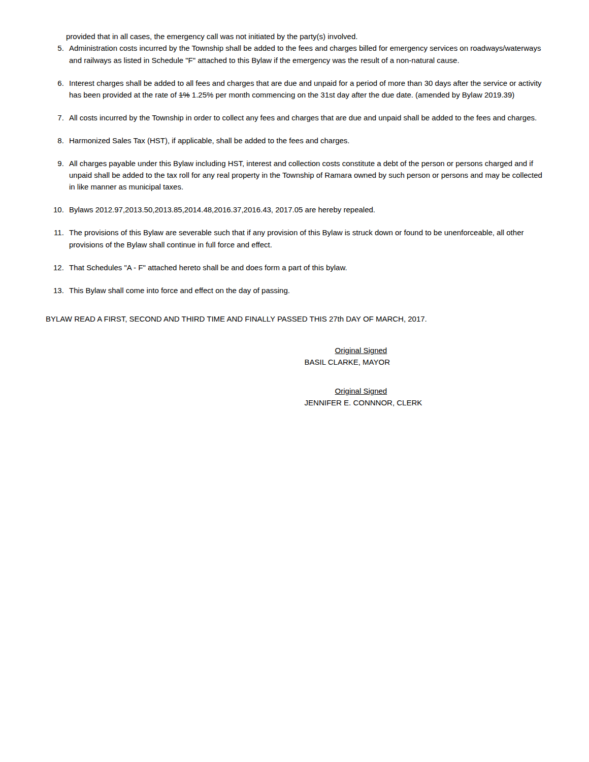provided that in all cases, the emergency call was not initiated by the party(s) involved.
Administration costs incurred by the Township shall be added to the fees and charges billed for emergency services on roadways/waterways and railways as listed in Schedule "F" attached to this Bylaw if the emergency was the result of a non-natural cause.
Interest charges shall be added to all fees and charges that are due and unpaid for a period of more than 30 days after the service or activity has been provided at the rate of 1% 1.25% per month commencing on the 31st day after the due date. (amended by Bylaw 2019.39)
All costs incurred by the Township in order to collect any fees and charges that are due and unpaid shall be added to the fees and charges.
Harmonized Sales Tax (HST), if applicable, shall be added to the fees and charges.
All charges payable under this Bylaw including HST, interest and collection costs constitute a debt of the person or persons charged and if unpaid shall be added to the tax roll for any real property in the Township of Ramara owned by such person or persons and may be collected in like manner as municipal taxes.
Bylaws 2012.97,2013.50,2013.85,2014.48,2016.37,2016.43, 2017.05 are hereby repealed.
The provisions of this Bylaw are severable such that if any provision of this Bylaw is struck down or found to be unenforceable, all other provisions of the Bylaw shall continue in full force and effect.
That Schedules "A - F" attached hereto shall be and does form a part of this bylaw.
This Bylaw shall come into force and effect on the day of passing.
BYLAW READ A FIRST, SECOND AND THIRD TIME AND FINALLY PASSED THIS 27th DAY OF MARCH, 2017.
Original Signed
BASIL CLARKE, MAYOR
Original Signed
JENNIFER E. CONNNOR, CLERK